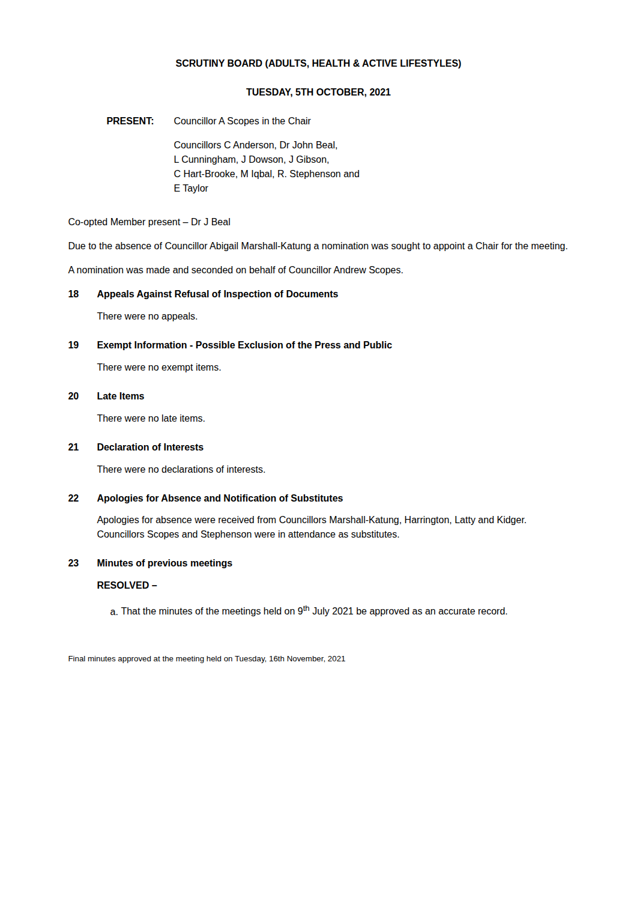SCRUTINY BOARD (ADULTS, HEALTH & ACTIVE LIFESTYLES)
TUESDAY, 5TH OCTOBER, 2021
PRESENT:
Councillor A Scopes in the Chair
Councillors C Anderson, Dr John Beal,
L Cunningham, J Dowson, J Gibson,
C Hart-Brooke, M Iqbal, R. Stephenson and
E Taylor
Co-opted Member present – Dr J Beal
Due to the absence of Councillor Abigail Marshall-Katung a nomination was sought to appoint a Chair for the meeting.
A nomination was made and seconded on behalf of Councillor Andrew Scopes.
18
Appeals Against Refusal of Inspection of Documents
There were no appeals.
19
Exempt Information - Possible Exclusion of the Press and Public
There were no exempt items.
20
Late Items
There were no late items.
21
Declaration of Interests
There were no declarations of interests.
22
Apologies for Absence and Notification of Substitutes
Apologies for absence were received from Councillors Marshall-Katung, Harrington, Latty and Kidger. Councillors Scopes and Stephenson were in attendance as substitutes.
23
Minutes of previous meetings
RESOLVED –
That the minutes of the meetings held on 9th July 2021 be approved as an accurate record.
Final minutes approved at the meeting held on Tuesday, 16th November, 2021